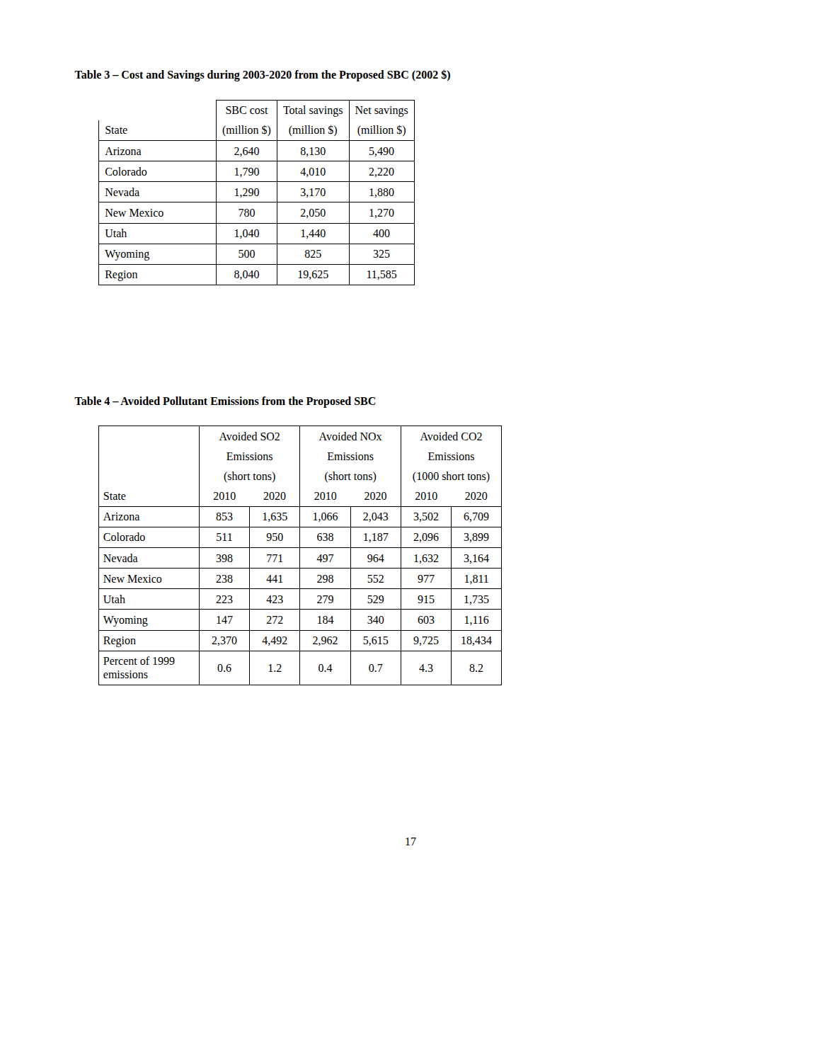Table 3 – Cost and Savings during 2003-2020 from the Proposed SBC (2002 $)
| | SBC cost | Total savings | Net savings |
| State | (million $) | (million $) | (million $) |
| Arizona | 2,640 | 8,130 | 5,490 |
| Colorado | 1,790 | 4,010 | 2,220 |
| Nevada | 1,290 | 3,170 | 1,880 |
| New Mexico | 780 | 2,050 | 1,270 |
| Utah | 1,040 | 1,440 | 400 |
| Wyoming | 500 | 825 | 325 |
| Region | 8,040 | 19,625 | 11,585 |
Table 4 – Avoided Pollutant Emissions from the Proposed SBC
| | Avoided SO2 | Avoided NOx | Avoided CO2 |
| | Emissions | Emissions | Emissions |
| | (short tons) | (short tons) | (1000 short tons) |
| State | 2010 | 2020 | 2010 | 2020 | 2010 | 2020 |
| Arizona | 853 | 1,635 | 1,066 | 2,043 | 3,502 | 6,709 |
| Colorado | 511 | 950 | 638 | 1,187 | 2,096 | 3,899 |
| Nevada | 398 | 771 | 497 | 964 | 1,632 | 3,164 |
| New Mexico | 238 | 441 | 298 | 552 | 977 | 1,811 |
| Utah | 223 | 423 | 279 | 529 | 915 | 1,735 |
| Wyoming | 147 | 272 | 184 | 340 | 603 | 1,116 |
| Region | 2,370 | 4,492 | 2,962 | 5,615 | 9,725 | 18,434 |
| Percent of 1999 emissions | 0.6 | 1.2 | 0.4 | 0.7 | 4.3 | 8.2 |
17